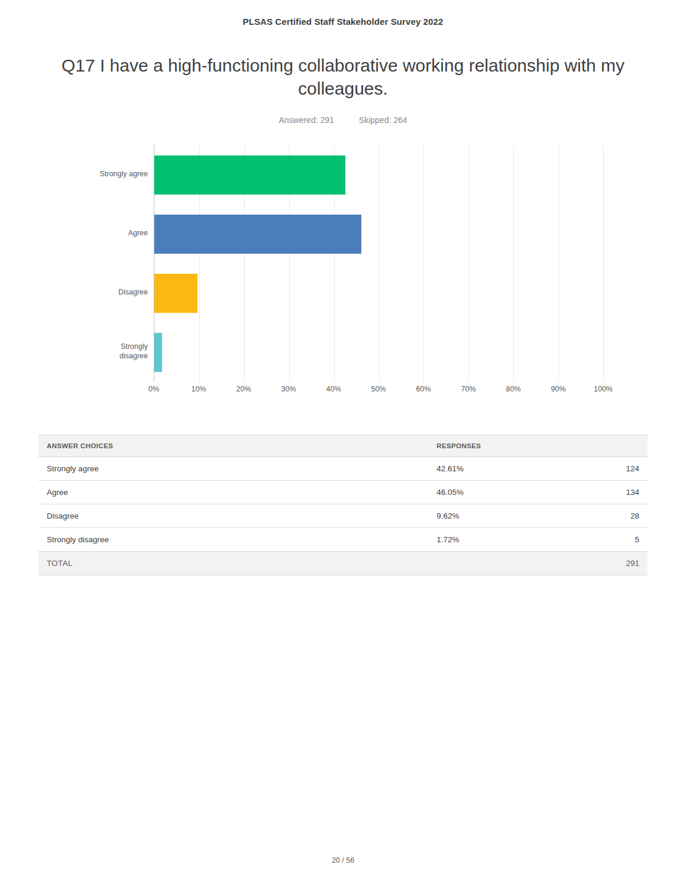PLSAS Certified Staff Stakeholder Survey 2022
Q17 I have a high-functioning collaborative working relationship with my colleagues.
Answered: 291 Skipped: 264
Strongly agree
Agree
Disagree
Strongly
disagree
0% 10% 20% 30% 40% 50% 60% 70% 80% 90% 100%
| ANSWER CHOICES | RESPONSES |
| --- | --- |
| Strongly agree | 42.61% | 124 |
| Agree | 46.05% | 134 |
| Disagree | 9.62% | 28 |
| Strongly disagree | 1.72% | 5 |
| TOTAL | | 291 |
20 / 56